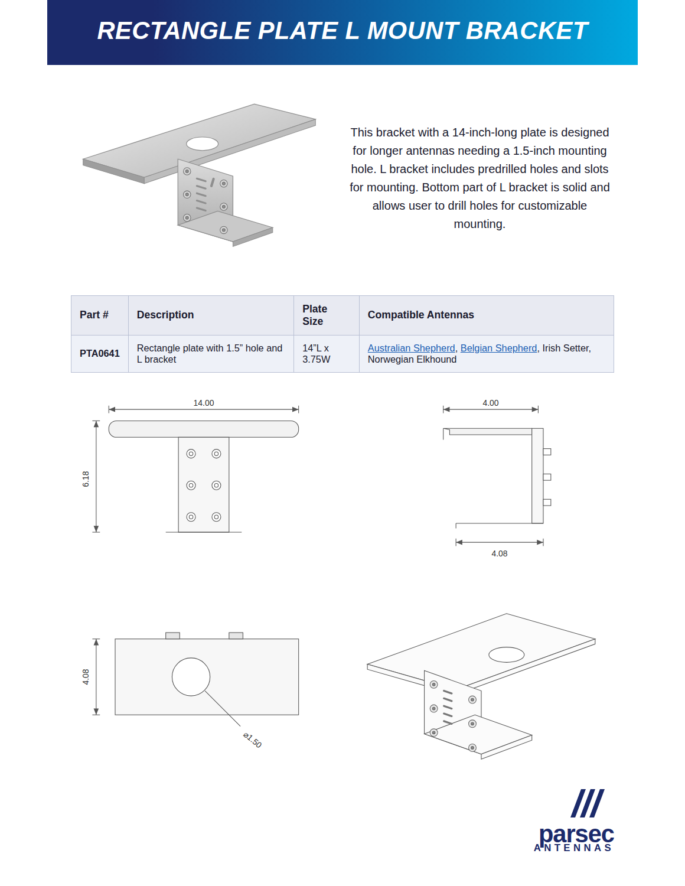Rectangle Plate L Mount Bracket
Rectangle plate L mount bracket, isometric view A long flat rectangular plate with a round center hole, attached to an L-shaped bracket with predrilled holes, slots and bolts.
This bracket with a 14-inch-long plate is designed for longer antennas needing a 1.5-inch mounting hole. L bracket includes predrilled holes and slots for mounting. Bottom part of L bracket is solid and allows user to drill holes for customizable mounting.
| Part # | Description | Plate Size | Compatible Antennas |
| --- | --- | --- | --- |
| PTA0641 | Rectangle plate with 1.5” hole and L bracket | 14”L x 3.75W | Australian Shepherd , Belgian Shepherd , Irish Setter, Norwegian Elkhound |
14.00 6.18
4.00 4.08
4.08 ⌀1.50
parsec
ANTENNAS